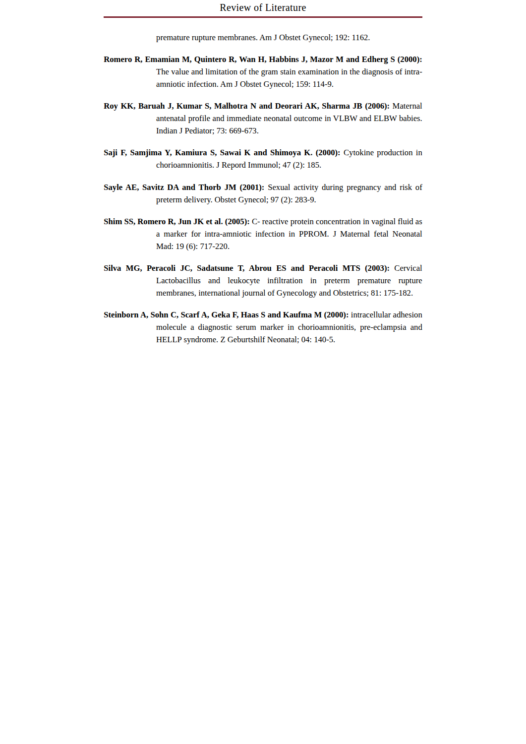Review of Literature
premature rupture membranes. Am J Obstet Gynecol; 192: 1162.
Romero R, Emamian M, Quintero R, Wan H, Habbins J, Mazor M and Edherg S (2000): The value and limitation of the gram stain examination in the diagnosis of intra-amniotic infection. Am J Obstet Gynecol; 159: 114-9.
Roy KK, Baruah J, Kumar S, Malhotra N and Deorari AK, Sharma JB (2006): Maternal antenatal profile and immediate neonatal outcome in VLBW and ELBW babies. Indian J Pediator; 73: 669-673.
Saji F, Samjima Y, Kamiura S, Sawai K and Shimoya K. (2000): Cytokine production in chorioamnionitis. J Repord Immunol; 47 (2): 185.
Sayle AE, Savitz DA and Thorb JM (2001): Sexual activity during pregnancy and risk of preterm delivery. Obstet Gynecol; 97 (2): 283-9.
Shim SS, Romero R, Jun JK et al. (2005): C- reactive protein concentration in vaginal fluid as a marker for intra-amniotic infection in PPROM. J Maternal fetal Neonatal Mad: 19 (6): 717-220.
Silva MG, Peracoli JC, Sadatsune T, Abrou ES and Peracoli MTS (2003): Cervical Lactobacillus and leukocyte infiltration in preterm premature rupture membranes, international journal of Gynecology and Obstetrics; 81: 175-182.
Steinborn A, Sohn C, Scarf A, Geka F, Haas S and Kaufma M (2000): intracellular adhesion molecule a diagnostic serum marker in chorioamnionitis, pre-eclampsia and HELLP syndrome. Z Geburtshilf Neonatal; 04: 140-5.